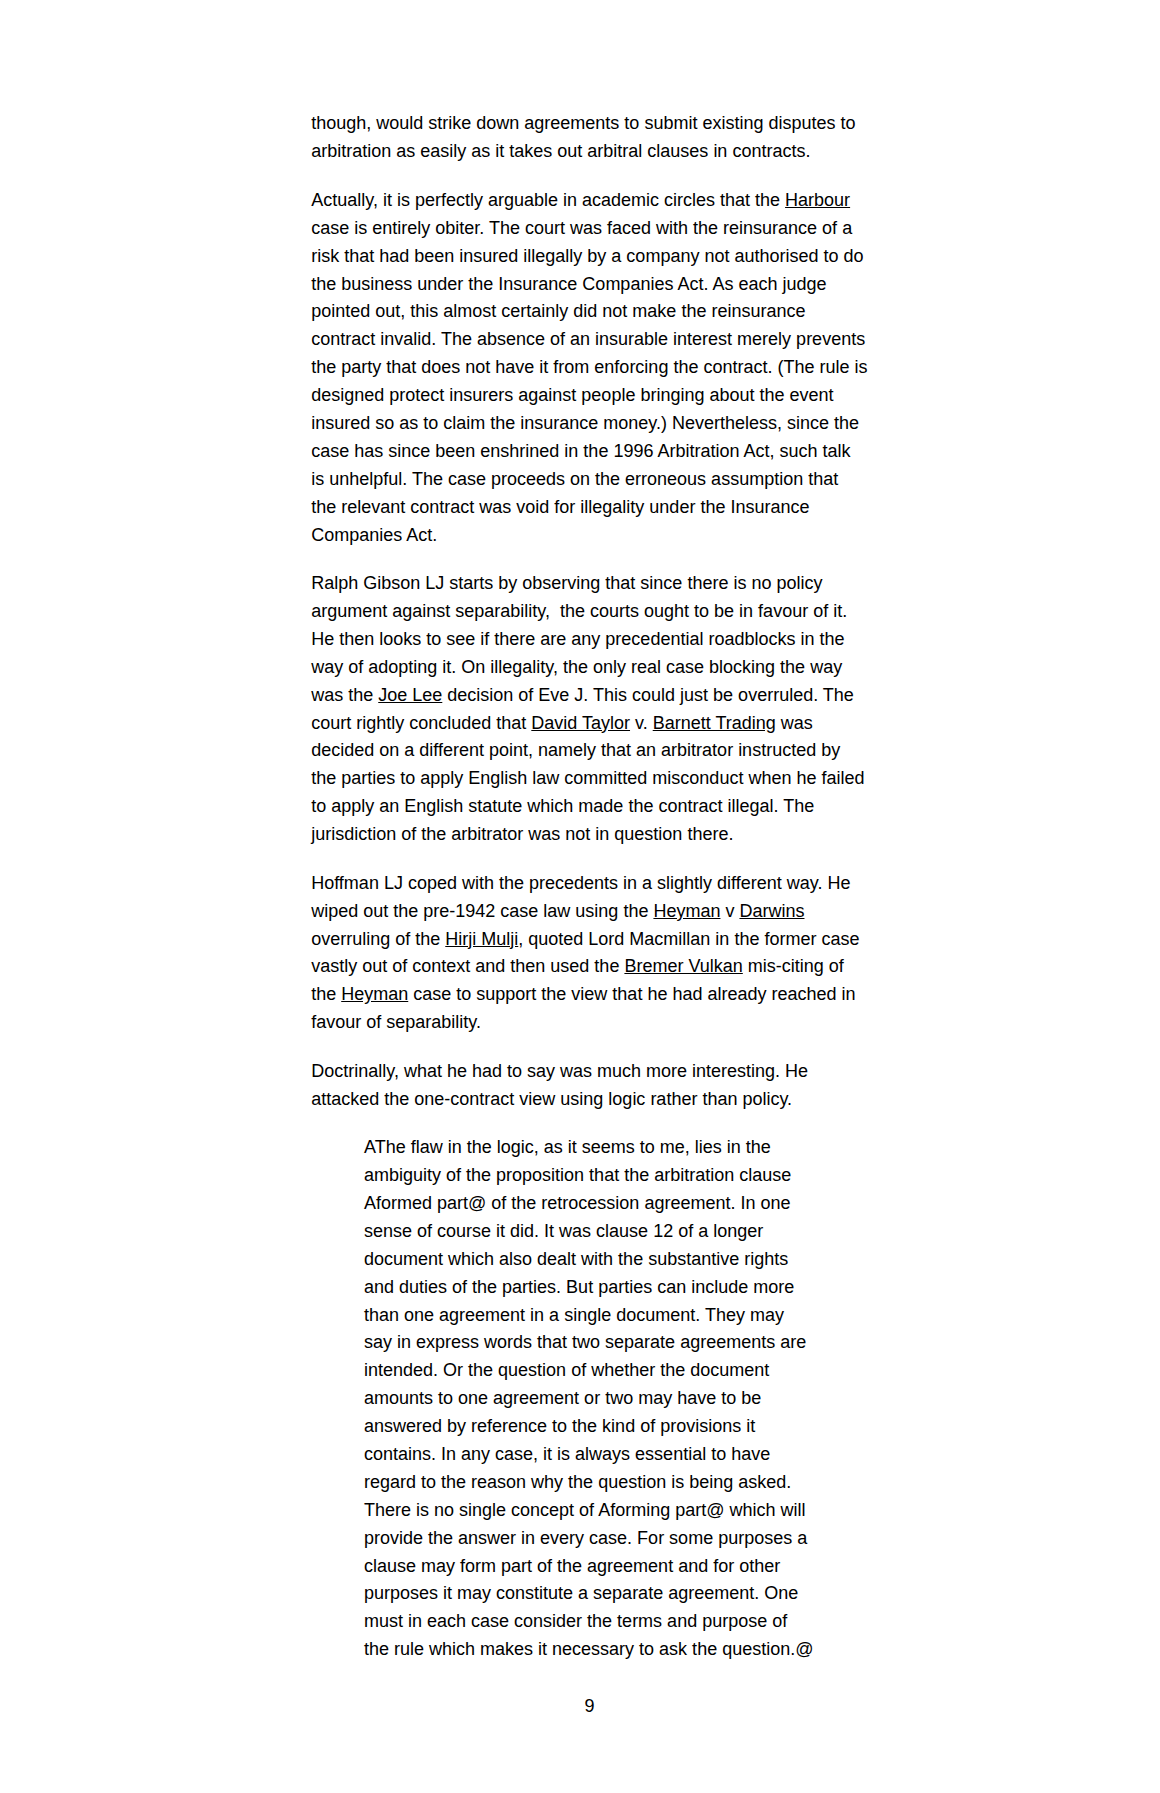though, would strike down agreements to submit existing disputes to arbitration as easily as it takes out arbitral clauses in contracts.
Actually, it is perfectly arguable in academic circles that the Harbour case is entirely obiter. The court was faced with the reinsurance of a risk that had been insured illegally by a company not authorised to do the business under the Insurance Companies Act. As each judge pointed out, this almost certainly did not make the reinsurance contract invalid. The absence of an insurable interest merely prevents the party that does not have it from enforcing the contract. (The rule is designed protect insurers against people bringing about the event insured so as to claim the insurance money.) Nevertheless, since the case has since been enshrined in the 1996 Arbitration Act, such talk is unhelpful. The case proceeds on the erroneous assumption that the relevant contract was void for illegality under the Insurance Companies Act.
Ralph Gibson LJ starts by observing that since there is no policy argument against separability, the courts ought to be in favour of it. He then looks to see if there are any precedential roadblocks in the way of adopting it. On illegality, the only real case blocking the way was the Joe Lee decision of Eve J. This could just be overruled. The court rightly concluded that David Taylor v. Barnett Trading was decided on a different point, namely that an arbitrator instructed by the parties to apply English law committed misconduct when he failed to apply an English statute which made the contract illegal. The jurisdiction of the arbitrator was not in question there.
Hoffman LJ coped with the precedents in a slightly different way. He wiped out the pre-1942 case law using the Heyman v Darwins overruling of the Hirji Mulji, quoted Lord Macmillan in the former case vastly out of context and then used the Bremer Vulkan mis-citing of the Heyman case to support the view that he had already reached in favour of separability.
Doctrinally, what he had to say was much more interesting. He attacked the one-contract view using logic rather than policy.
AThe flaw in the logic, as it seems to me, lies in the ambiguity of the proposition that the arbitration clause Aformed part@ of the retrocession agreement. In one sense of course it did. It was clause 12 of a longer document which also dealt with the substantive rights and duties of the parties. But parties can include more than one agreement in a single document. They may say in express words that two separate agreements are intended. Or the question of whether the document amounts to one agreement or two may have to be answered by reference to the kind of provisions it contains. In any case, it is always essential to have regard to the reason why the question is being asked. There is no single concept of Aforming part@ which will provide the answer in every case. For some purposes a clause may form part of the agreement and for other purposes it may constitute a separate agreement. One must in each case consider the terms and purpose of the rule which makes it necessary to ask the question.@
9